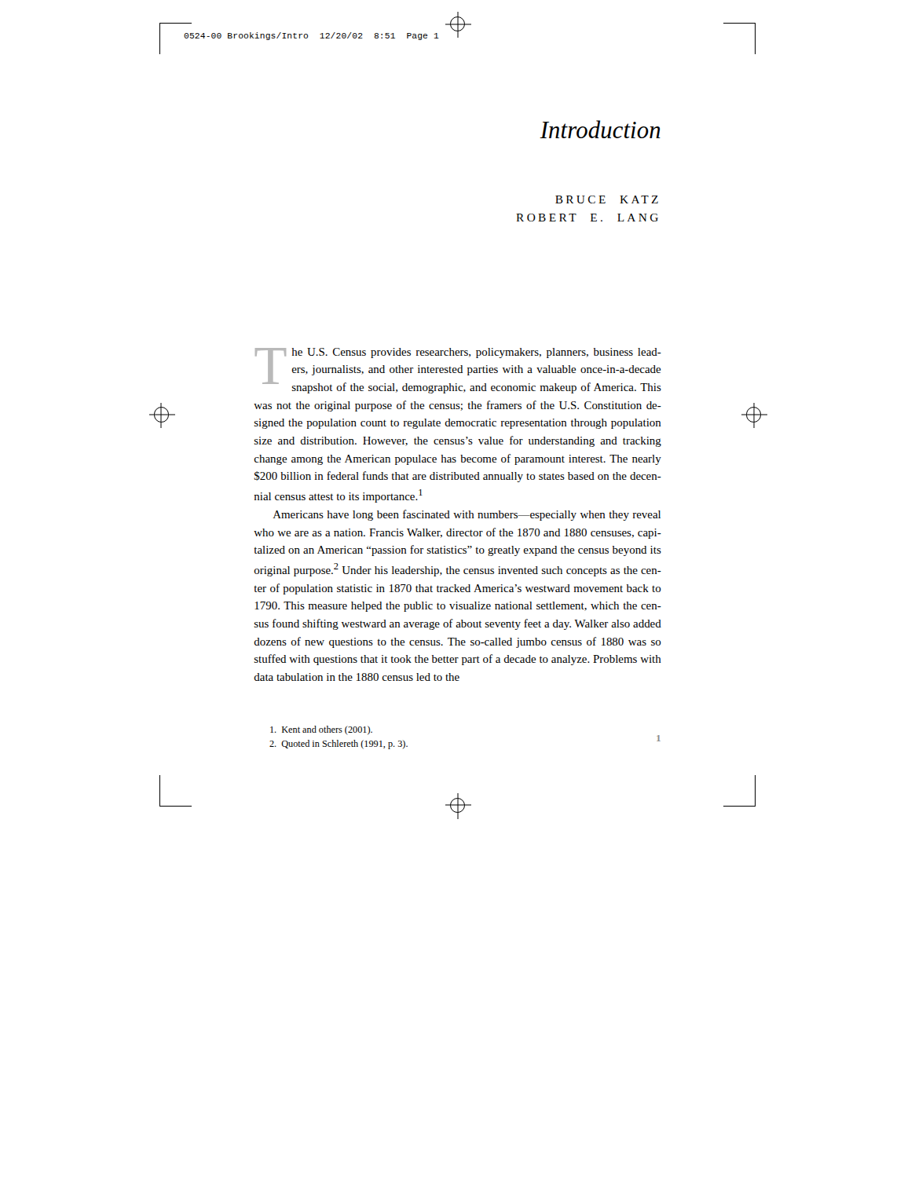0524-00 Brookings/Intro 12/20/02 8:51 Page 1
Introduction
Bruce Katz Robert E. Lang
The U.S. Census provides researchers, policymakers, planners, business leaders, journalists, and other interested parties with a valuable once-in-a-decade snapshot of the social, demographic, and economic makeup of America. This was not the original purpose of the census; the framers of the U.S. Constitution designed the population count to regulate democratic representation through population size and distribution. However, the census’s value for understanding and tracking change among the American populace has become of paramount interest. The nearly $200 billion in federal funds that are distributed annually to states based on the decennial census attest to its importance.1
Americans have long been fascinated with numbers—especially when they reveal who we are as a nation. Francis Walker, director of the 1870 and 1880 censuses, capitalized on an American “passion for statistics” to greatly expand the census beyond its original purpose.2 Under his leadership, the census invented such concepts as the center of population statistic in 1870 that tracked America’s westward movement back to 1790. This measure helped the public to visualize national settlement, which the census found shifting westward an average of about seventy feet a day. Walker also added dozens of new questions to the census. The so-called jumbo census of 1880 was so stuffed with questions that it took the better part of a decade to analyze. Problems with data tabulation in the 1880 census led to the
1. Kent and others (2001).
2. Quoted in Schlereth (1991, p. 3).
1